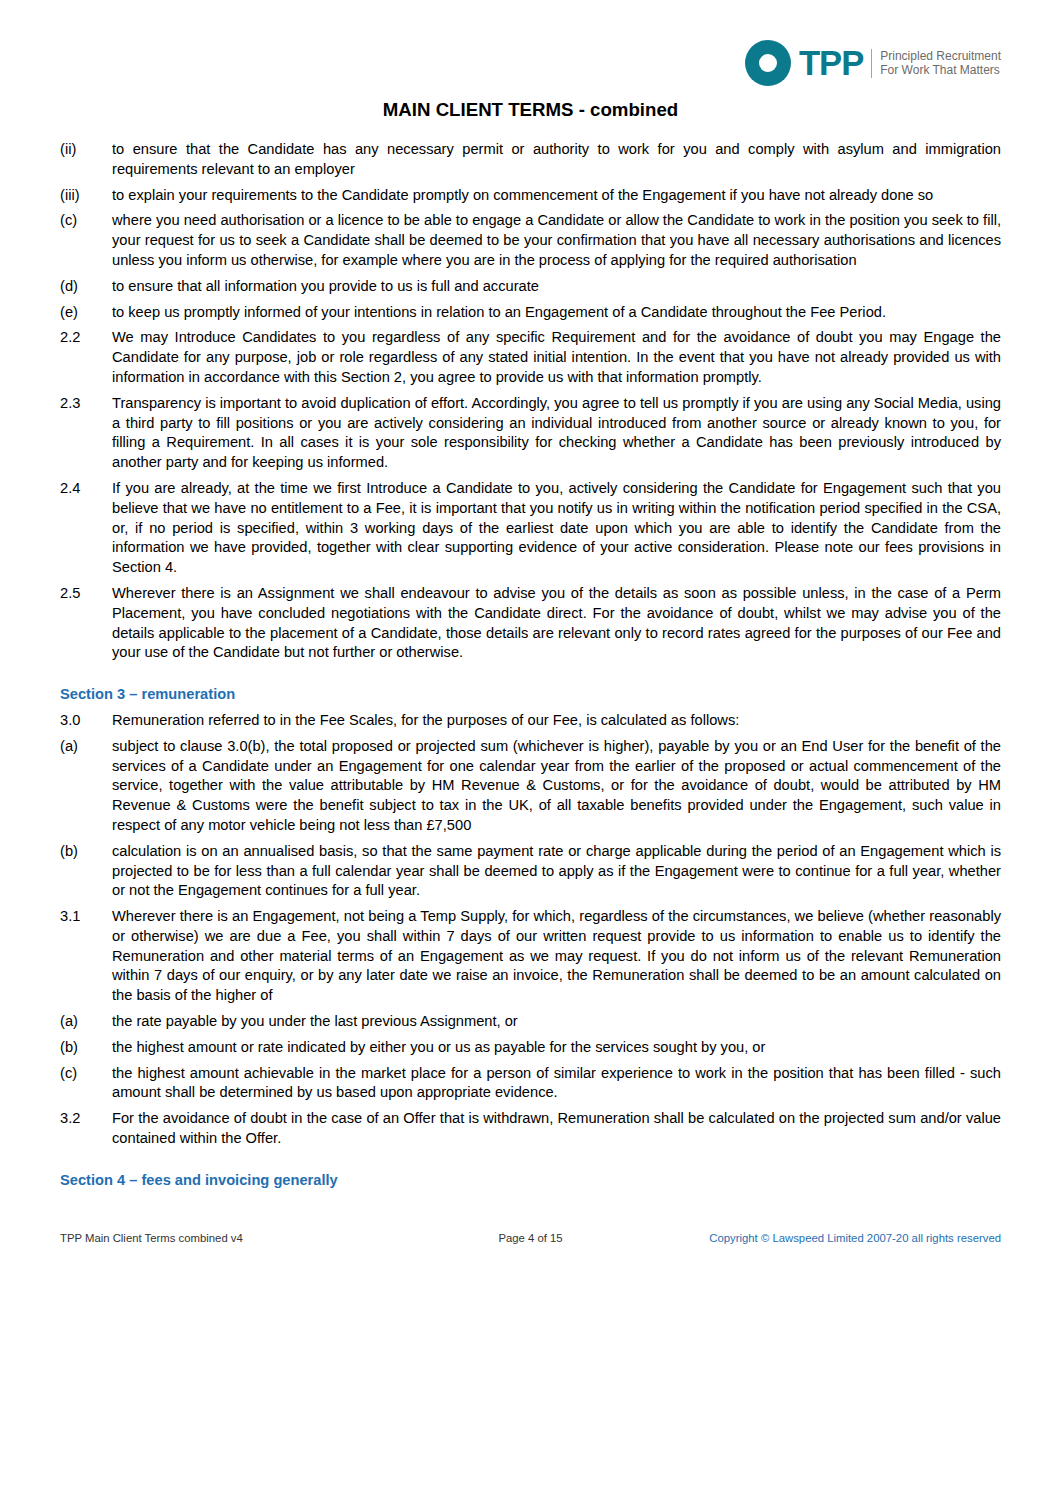TPP Principled Recruitment For Work That Matters
MAIN CLIENT TERMS - combined
| (ii) | to ensure that the Candidate has any necessary permit or authority to work for you and comply with asylum and immigration requirements relevant to an employer |
| (iii) | to explain your requirements to the Candidate promptly on commencement of the Engagement if you have not already done so |
| (c) | where you need authorisation or a licence to be able to engage a Candidate or allow the Candidate to work in the position you seek to fill, your request for us to seek a Candidate shall be deemed to be your confirmation that you have all necessary authorisations and licences unless you inform us otherwise, for example where you are in the process of applying for the required authorisation |
| (d) | to ensure that all information you provide to us is full and accurate |
| (e) | to keep us promptly informed of your intentions in relation to an Engagement of a Candidate throughout the Fee Period. |
| 2.2 | We may Introduce Candidates to you regardless of any specific Requirement and for the avoidance of doubt you may Engage the Candidate for any purpose, job or role regardless of any stated initial intention. In the event that you have not already provided us with information in accordance with this Section 2, you agree to provide us with that information promptly. |
| 2.3 | Transparency is important to avoid duplication of effort. Accordingly, you agree to tell us promptly if you are using any Social Media, using a third party to fill positions or you are actively considering an individual introduced from another source or already known to you, for filling a Requirement. In all cases it is your sole responsibility for checking whether a Candidate has been previously introduced by another party and for keeping us informed. |
| 2.4 | If you are already, at the time we first Introduce a Candidate to you, actively considering the Candidate for Engagement such that you believe that we have no entitlement to a Fee, it is important that you notify us in writing within the notification period specified in the CSA, or, if no period is specified, within 3 working days of the earliest date upon which you are able to identify the Candidate from the information we have provided, together with clear supporting evidence of your active consideration. Please note our fees provisions in Section 4. |
| 2.5 | Wherever there is an Assignment we shall endeavour to advise you of the details as soon as possible unless, in the case of a Perm Placement, you have concluded negotiations with the Candidate direct. For the avoidance of doubt, whilst we may advise you of the details applicable to the placement of a Candidate, those details are relevant only to record rates agreed for the purposes of our Fee and your use of the Candidate but not further or otherwise. |
Section 3 – remuneration
| 3.0 | Remuneration referred to in the Fee Scales, for the purposes of our Fee, is calculated as follows: |
| (a) | subject to clause 3.0(b), the total proposed or projected sum (whichever is higher), payable by you or an End User for the benefit of the services of a Candidate under an Engagement for one calendar year from the earlier of the proposed or actual commencement of the service, together with the value attributable by HM Revenue & Customs, or for the avoidance of doubt, would be attributed by HM Revenue & Customs were the benefit subject to tax in the UK, of all taxable benefits provided under the Engagement, such value in respect of any motor vehicle being not less than £7,500 |
| (b) | calculation is on an annualised basis, so that the same payment rate or charge applicable during the period of an Engagement which is projected to be for less than a full calendar year shall be deemed to apply as if the Engagement were to continue for a full year, whether or not the Engagement continues for a full year. |
| 3.1 | Wherever there is an Engagement, not being a Temp Supply, for which, regardless of the circumstances, we believe (whether reasonably or otherwise) we are due a Fee, you shall within 7 days of our written request provide to us information to enable us to identify the Remuneration and other material terms of an Engagement as we may request. If you do not inform us of the relevant Remuneration within 7 days of our enquiry, or by any later date we raise an invoice, the Remuneration shall be deemed to be an amount calculated on the basis of the higher of |
| (a) | the rate payable by you under the last previous Assignment, or |
| (b) | the highest amount or rate indicated by either you or us as payable for the services sought by you, or |
| (c) | the highest amount achievable in the market place for a person of similar experience to work in the position that has been filled - such amount shall be determined by us based upon appropriate evidence. |
| 3.2 | For the avoidance of doubt in the case of an Offer that is withdrawn, Remuneration shall be calculated on the projected sum and/or value contained within the Offer. |
Section 4 – fees and invoicing generally
TPP Main Client Terms combined v4
Page 4 of 15
Copyright © Lawspeed Limited 2007-20 all rights reserved